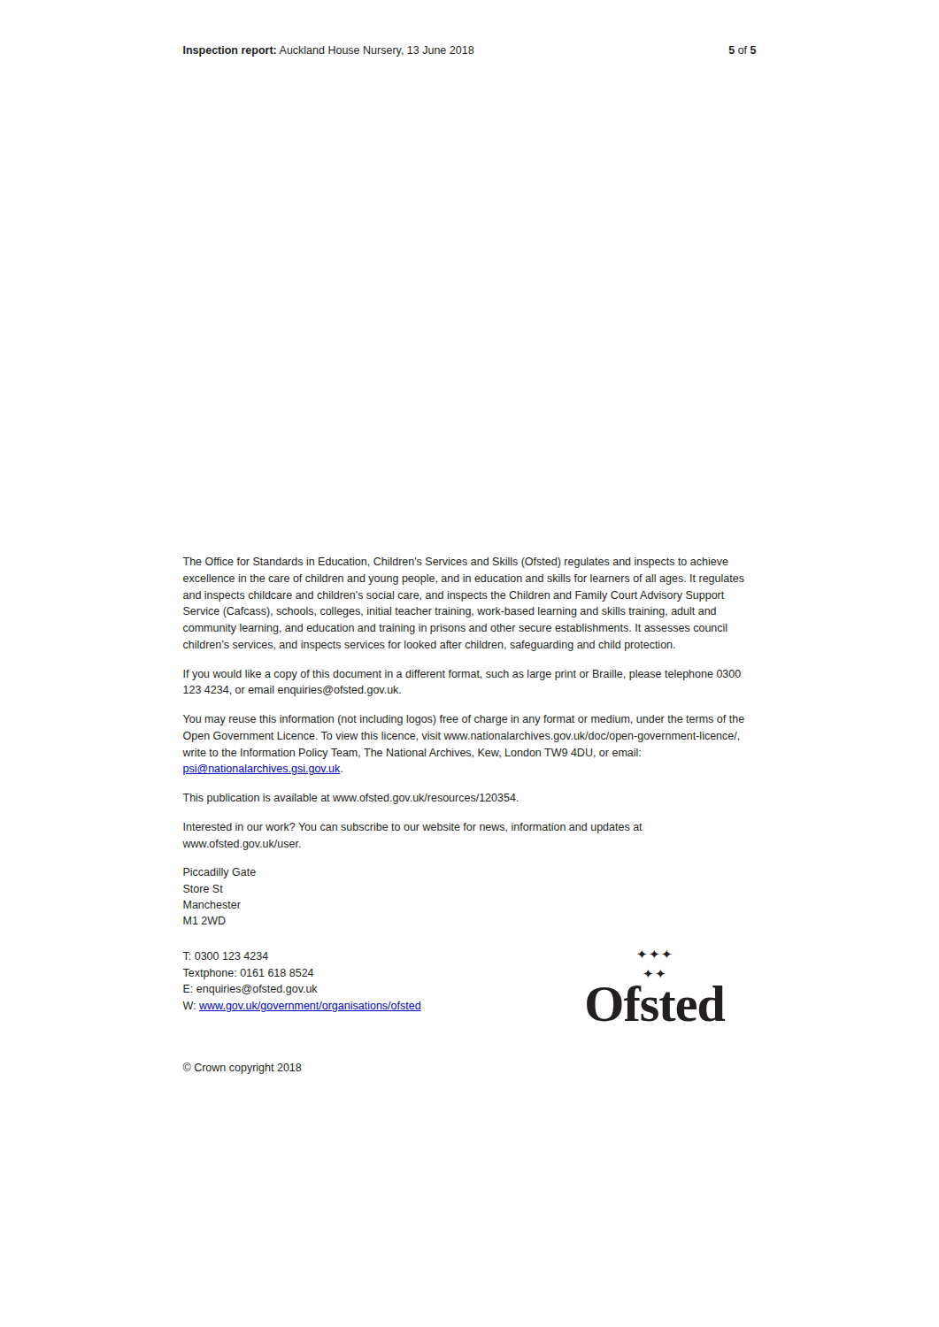Inspection report: Auckland House Nursery, 13 June 2018
5 of 5
The Office for Standards in Education, Children's Services and Skills (Ofsted) regulates and inspects to achieve excellence in the care of children and young people, and in education and skills for learners of all ages. It regulates and inspects childcare and children's social care, and inspects the Children and Family Court Advisory Support Service (Cafcass), schools, colleges, initial teacher training, work-based learning and skills training, adult and community learning, and education and training in prisons and other secure establishments. It assesses council children’s services, and inspects services for looked after children, safeguarding and child protection.
If you would like a copy of this document in a different format, such as large print or Braille, please telephone 0300 123 4234, or email enquiries@ofsted.gov.uk.
You may reuse this information (not including logos) free of charge in any format or medium, under the terms of the Open Government Licence. To view this licence, visit www.nationalarchives.gov.uk/doc/open-government-licence/, write to the Information Policy Team, The National Archives, Kew, London TW9 4DU, or email: psi@nationalarchives.gsi.gov.uk.
This publication is available at www.ofsted.gov.uk/resources/120354.
Interested in our work? You can subscribe to our website for news, information and updates at www.ofsted.gov.uk/user.
Piccadilly Gate
Store St
Manchester
M1 2WD
T: 0300 123 4234
Textphone: 0161 618 8524
E: enquiries@ofsted.gov.uk
W: www.gov.uk/government/organisations/ofsted
✦✦✦
✦✦
Ofsted
© Crown copyright 2018